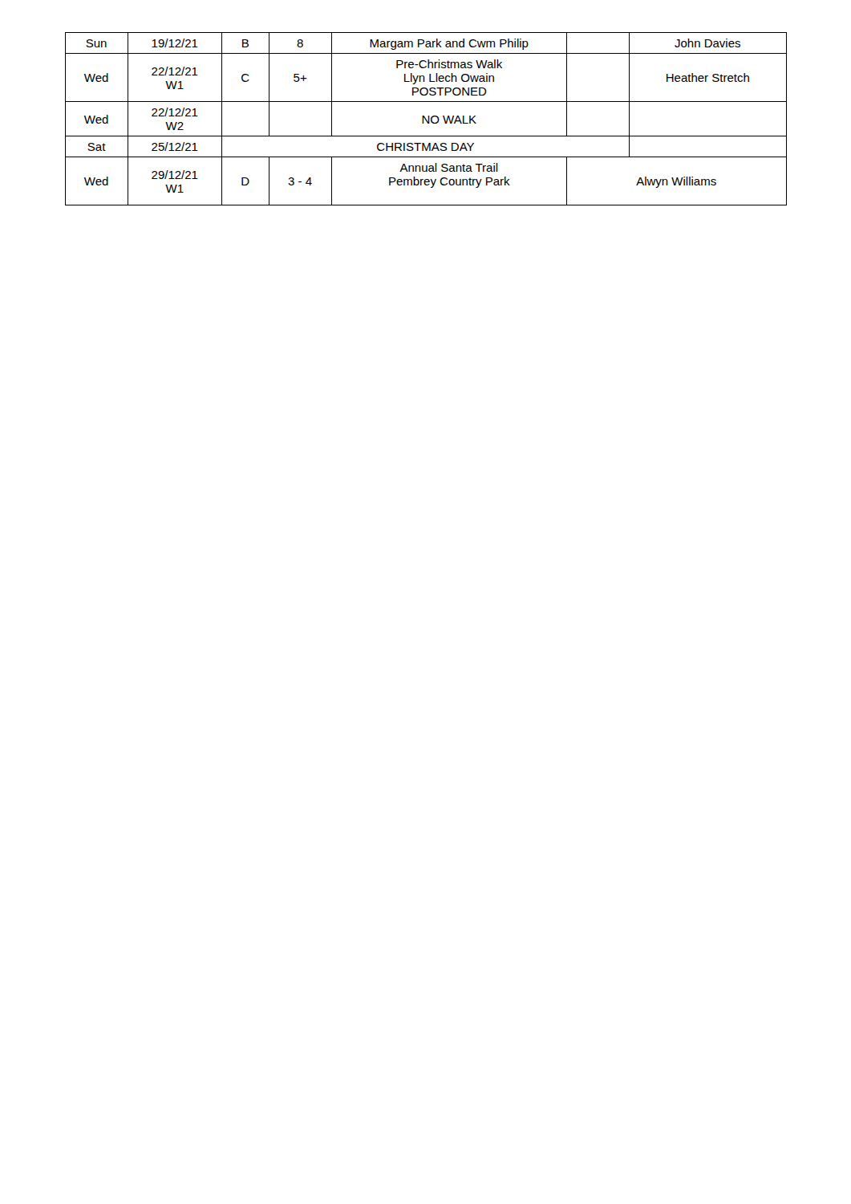| Sun | 19/12/21 | B | 8 | Margam Park and Cwm Philip | | John Davies |
| Wed | 22/12/21 W1 | C | 5+ | Pre-Christmas Walk Llyn Llech Owain POSTPONED | | Heather Stretch |
| Wed | 22/12/21 W2 | | | NO WALK | | |
| Sat | 25/12/21 | CHRISTMAS DAY | |
| Wed | 29/12/21 W1 | D | 3 - 4 | Annual Santa Trail Pembrey Country Park | Alwyn Williams |